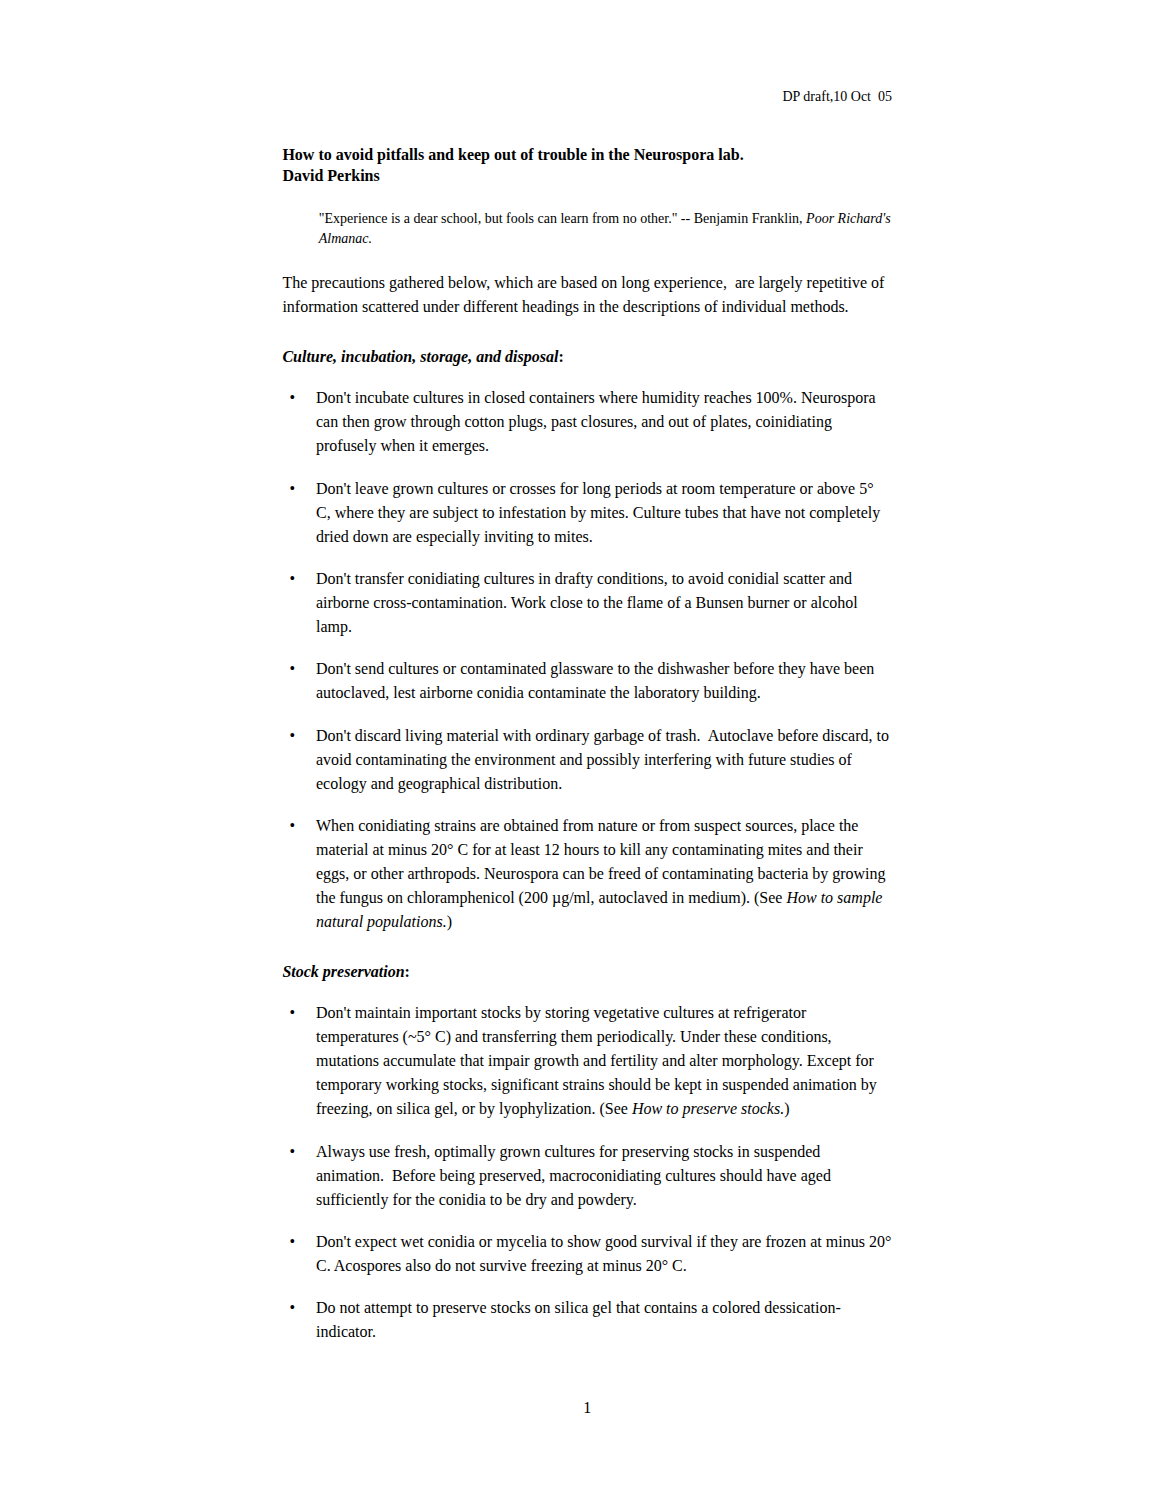DP draft,10 Oct 05
How to avoid pitfalls and keep out of trouble in the Neurospora lab. David Perkins
"Experience is a dear school, but fools can learn from no other." -- Benjamin Franklin, Poor Richard's Almanac.
The precautions gathered below, which are based on long experience, are largely repetitive of information scattered under different headings in the descriptions of individual methods.
Culture, incubation, storage, and disposal:
Don't incubate cultures in closed containers where humidity reaches 100%. Neurospora can then grow through cotton plugs, past closures, and out of plates, coinidiating profusely when it emerges.
Don't leave grown cultures or crosses for long periods at room temperature or above 5° C, where they are subject to infestation by mites. Culture tubes that have not completely dried down are especially inviting to mites.
Don't transfer conidiating cultures in drafty conditions, to avoid conidial scatter and airborne cross-contamination. Work close to the flame of a Bunsen burner or alcohol lamp.
Don't send cultures or contaminated glassware to the dishwasher before they have been autoclaved, lest airborne conidia contaminate the laboratory building.
Don't discard living material with ordinary garbage of trash. Autoclave before discard, to avoid contaminating the environment and possibly interfering with future studies of ecology and geographical distribution.
When conidiating strains are obtained from nature or from suspect sources, place the material at minus 20° C for at least 12 hours to kill any contaminating mites and their eggs, or other arthropods. Neurospora can be freed of contaminating bacteria by growing the fungus on chloramphenicol (200 µg/ml, autoclaved in medium). (See How to sample natural populations.)
Stock preservation:
Don't maintain important stocks by storing vegetative cultures at refrigerator temperatures (~5° C) and transferring them periodically. Under these conditions, mutations accumulate that impair growth and fertility and alter morphology. Except for temporary working stocks, significant strains should be kept in suspended animation by freezing, on silica gel, or by lyophylization. (See How to preserve stocks.)
Always use fresh, optimally grown cultures for preserving stocks in suspended animation. Before being preserved, macroconidiating cultures should have aged sufficiently for the conidia to be dry and powdery.
Don't expect wet conidia or mycelia to show good survival if they are frozen at minus 20° C. Acospores also do not survive freezing at minus 20° C.
Do not attempt to preserve stocks on silica gel that contains a colored dessication-indicator.
1